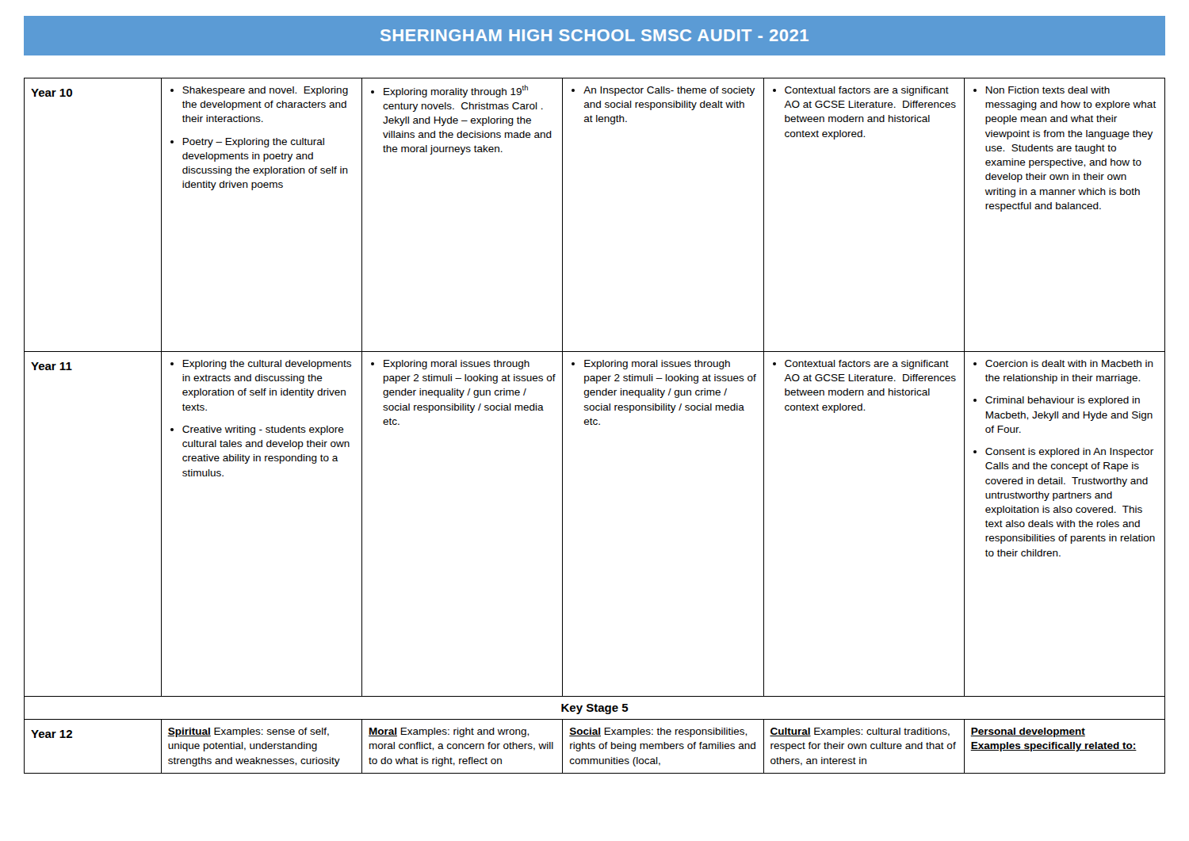SHERINGHAM HIGH SCHOOL SMSC AUDIT - 2021
| Year 10 | Shakespeare and novel. Exploring the development of characters and their interactions. Poetry – Exploring the cultural developments in poetry and discussing the exploration of self in identity driven poems | Exploring morality through 19 th century novels. Christmas Carol . Jekyll and Hyde – exploring the villains and the decisions made and the moral journeys taken. | An Inspector Calls- theme of society and social responsibility dealt with at length. | Contextual factors are a significant AO at GCSE Literature. Differences between modern and historical context explored. | Non Fiction texts deal with messaging and how to explore what people mean and what their viewpoint is from the language they use. Students are taught to examine perspective, and how to develop their own in their own writing in a manner which is both respectful and balanced. |
| Year 11 | Exploring the cultural developments in extracts and discussing the exploration of self in identity driven texts. Creative writing - students explore cultural tales and develop their own creative ability in responding to a stimulus. | Exploring moral issues through paper 2 stimuli – looking at issues of gender inequality / gun crime / social responsibility / social media etc. | Exploring moral issues through paper 2 stimuli – looking at issues of gender inequality / gun crime / social responsibility / social media etc. | Contextual factors are a significant AO at GCSE Literature. Differences between modern and historical context explored. | Coercion is dealt with in Macbeth in the relationship in their marriage. Criminal behaviour is explored in Macbeth, Jekyll and Hyde and Sign of Four. Consent is explored in An Inspector Calls and the concept of Rape is covered in detail. Trustworthy and untrustworthy partners and exploitation is also covered. This text also deals with the roles and responsibilities of parents in relation to their children. |
| Key Stage 5 |
| Year 12 | Spiritual Examples: sense of self, unique potential, understanding strengths and weaknesses, curiosity | Moral Examples: right and wrong, moral conflict, a concern for others, will to do what is right, reflect on | Social Examples: the responsibilities, rights of being members of families and communities (local, | Cultural Examples: cultural traditions, respect for their own culture and that of others, an interest in | Personal development Examples specifically related to: |